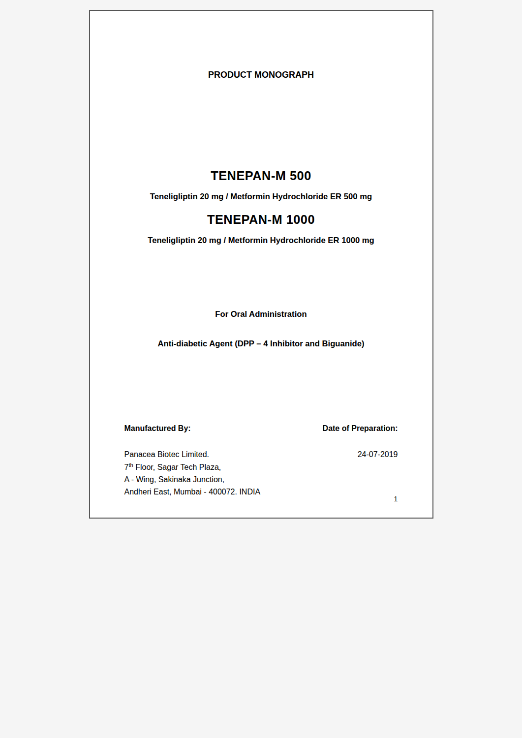PRODUCT MONOGRAPH
TENEPAN-M 500
Teneligliptin 20 mg / Metformin Hydrochloride ER 500 mg
TENEPAN-M 1000
Teneligliptin 20 mg / Metformin Hydrochloride ER 1000 mg
For Oral Administration
Anti-diabetic Agent (DPP – 4 Inhibitor and Biguanide)
Manufactured By:
Date of Preparation:
Panacea Biotec Limited.
7th Floor, Sagar Tech Plaza,
A - Wing, Sakinaka Junction,
Andheri East, Mumbai - 400072. INDIA
24-07-2019
1